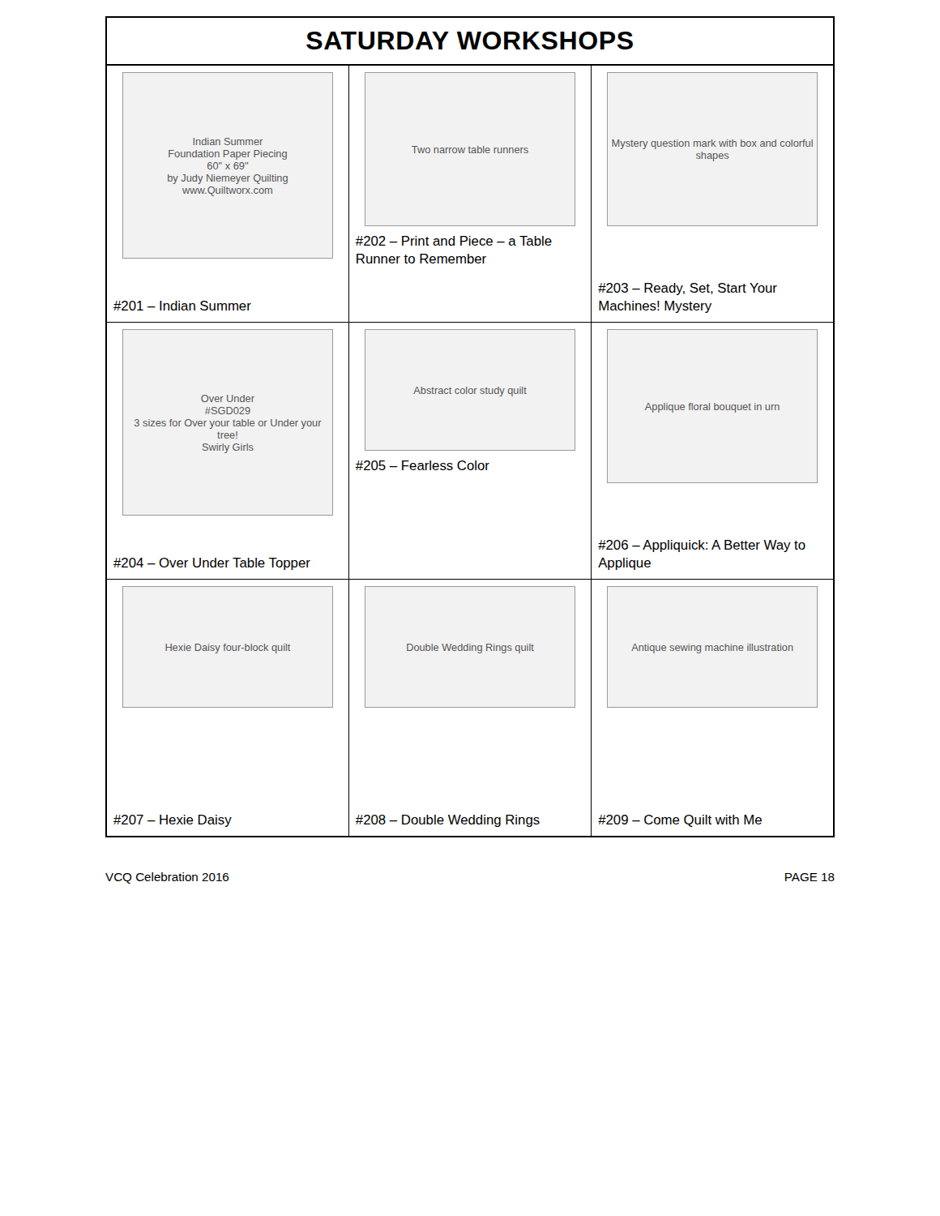SATURDAY WORKSHOPS
| Indian Summer Foundation Paper Piecing 60" x 69" by Judy Niemeyer Quilting www.Quiltworx.com #201 – Indian Summer | Two narrow table runners #202 – Print and Piece – a Table Runner to Remember | Mystery question mark with box and colorful shapes #203 – Ready, Set, Start Your Machines! Mystery |
| Over Under #SGD029 3 sizes for Over your table or Under your tree! Swirly Girls #204 – Over Under Table Topper | Abstract color study quilt #205 – Fearless Color | Applique floral bouquet in urn #206 – Appliquick: A Better Way to Applique |
| Hexie Daisy four-block quilt #207 – Hexie Daisy | Double Wedding Rings quilt #208 – Double Wedding Rings | Antique sewing machine illustration #209 – Come Quilt with Me |
VCQ Celebration 2016 PAGE 18